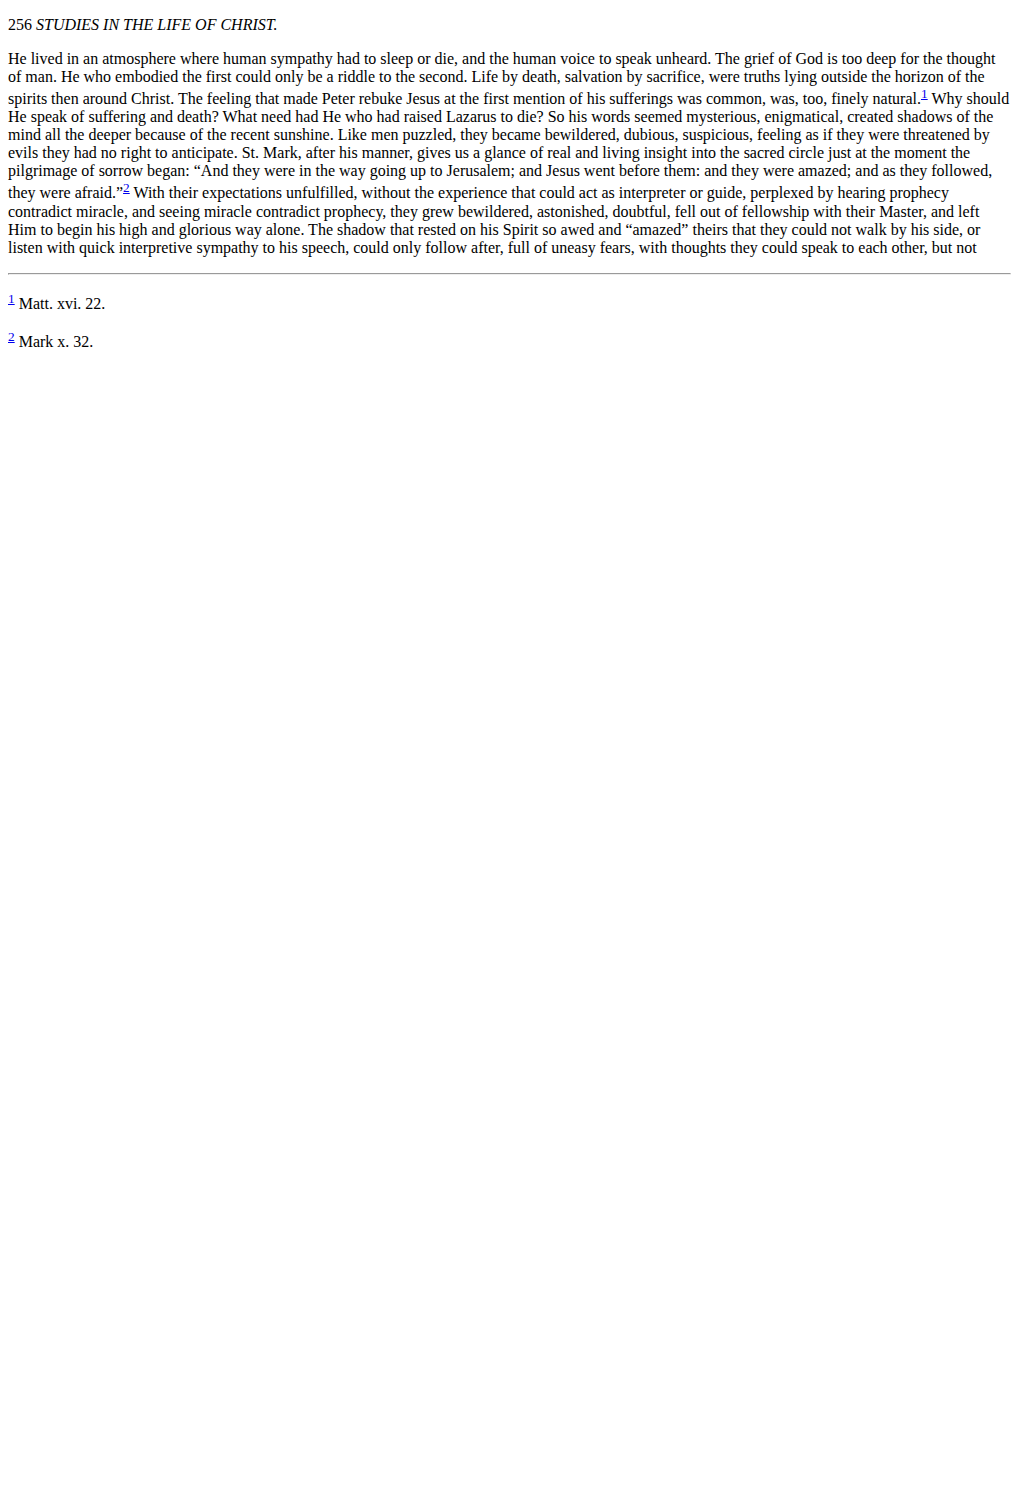256 STUDIES IN THE LIFE OF CHRIST.
He lived in an atmosphere where human sympathy had to sleep or die, and the human voice to speak unheard. The grief of God is too deep for the thought of man. He who embodied the first could only be a riddle to the second. Life by death, salvation by sacrifice, were truths lying outside the horizon of the spirits then around Christ. The feeling that made Peter rebuke Jesus at the first mention of his sufferings was common, was, too, finely natural.1 Why should He speak of suffering and death? What need had He who had raised Lazarus to die? So his words seemed mysterious, enigmatical, created shadows of the mind all the deeper because of the recent sunshine. Like men puzzled, they became bewildered, dubious, suspicious, feeling as if they were threatened by evils they had no right to anticipate. St. Mark, after his manner, gives us a glance of real and living insight into the sacred circle just at the moment the pilgrimage of sorrow began: “And they were in the way going up to Jerusalem; and Jesus went before them: and they were amazed; and as they followed, they were afraid.”2 With their expectations unfulfilled, without the experience that could act as interpreter or guide, perplexed by hearing prophecy contradict miracle, and seeing miracle contradict prophecy, they grew bewildered, astonished, doubtful, fell out of fellowship with their Master, and left Him to begin his high and glorious way alone. The shadow that rested on his Spirit so awed and “amazed” theirs that they could not walk by his side, or listen with quick interpretive sympathy to his speech, could only follow after, full of uneasy fears, with thoughts they could speak to each other, but not
1 Matt. xvi. 22.
2 Mark x. 32.